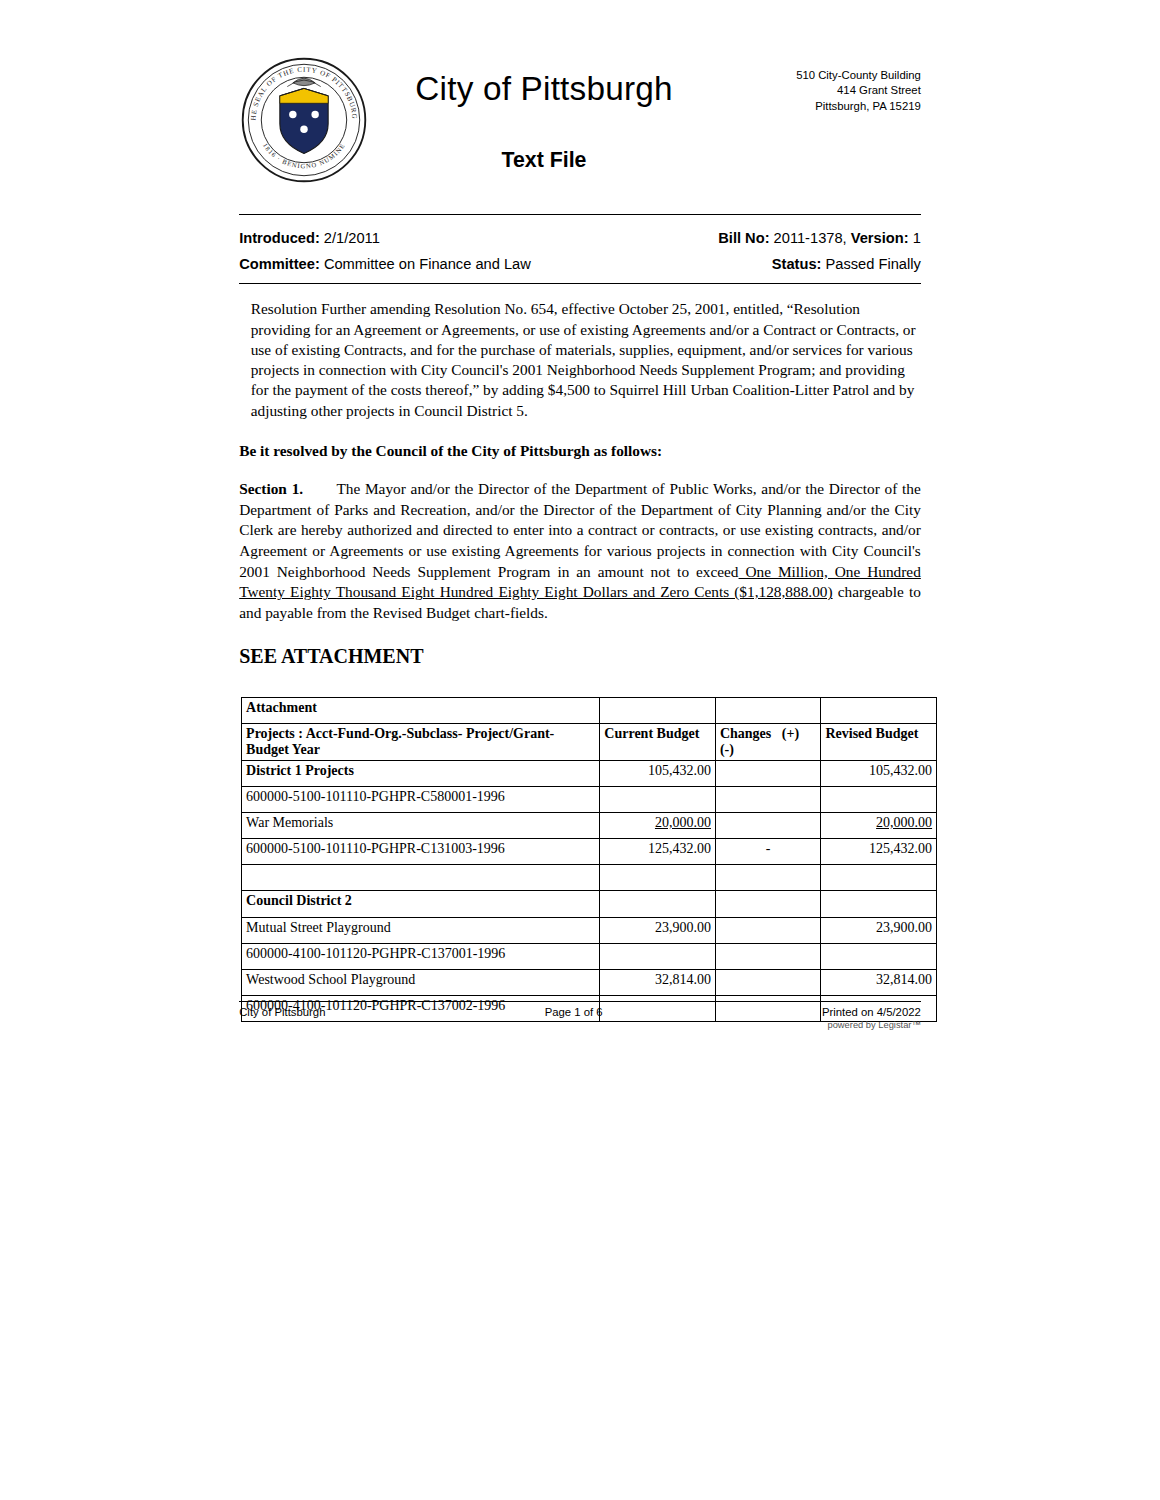THE SEAL OF THE CITY OF PITTSBURGH 1816 · BENIGNO NUMINE
City of Pittsburgh
Text File
510 City-County Building
414 Grant Street
Pittsburgh, PA 15219
Introduced: 2/1/2011
Bill No: 2011-1378, Version: 1
Committee: Committee on Finance and Law
Status: Passed Finally
Resolution Further amending Resolution No. 654, effective October 25, 2001, entitled, “Resolution providing for an Agreement or Agreements, or use of existing Agreements and/or a Contract or Contracts, or use of existing Contracts, and for the purchase of materials, supplies, equipment, and/or services for various projects in connection with City Council's 2001 Neighborhood Needs Supplement Program; and providing for the payment of the costs thereof,” by adding $4,500 to Squirrel Hill Urban Coalition-Litter Patrol and by adjusting other projects in Council District 5.
Be it resolved by the Council of the City of Pittsburgh as follows:
Section 1. The Mayor and/or the Director of the Department of Public Works, and/or the Director of the Department of Parks and Recreation, and/or the Director of the Department of City Planning and/or the City Clerk are hereby authorized and directed to enter into a contract or contracts, or use existing contracts, and/or Agreement or Agreements or use existing Agreements for various projects in connection with City Council's 2001 Neighborhood Needs Supplement Program in an amount not to exceed One Million, One Hundred Twenty Eighty Thousand Eight Hundred Eighty Eight Dollars and Zero Cents ($1,128,888.00) chargeable to and payable from the Revised Budget chart-fields.
SEE ATTACHMENT
| Attachment | | | |
| Projects : Acct-Fund-Org.-Subclass- Project/Grant-Budget Year | Current Budget | Changes (+) (-) | Revised Budget |
| District 1 Projects | 105,432.00 | | 105,432.00 |
| 600000-5100-101110-PGHPR-C580001-1996 | | | |
| War Memorials | 20,000.00 | | 20,000.00 |
| 600000-5100-101110-PGHPR-C131003-1996 | 125,432.00 | - | 125,432.00 |
| Council District 2 | | | |
| Mutual Street Playground | 23,900.00 | | 23,900.00 |
| 600000-4100-101120-PGHPR-C137001-1996 | | | |
| Westwood School Playground | 32,814.00 | | 32,814.00 |
| 600000-4100-101120-PGHPR-C137002-1996 | | | |
City of Pittsburgh
Page 1 of 6
Printed on 4/5/2022
powered by Legistar™